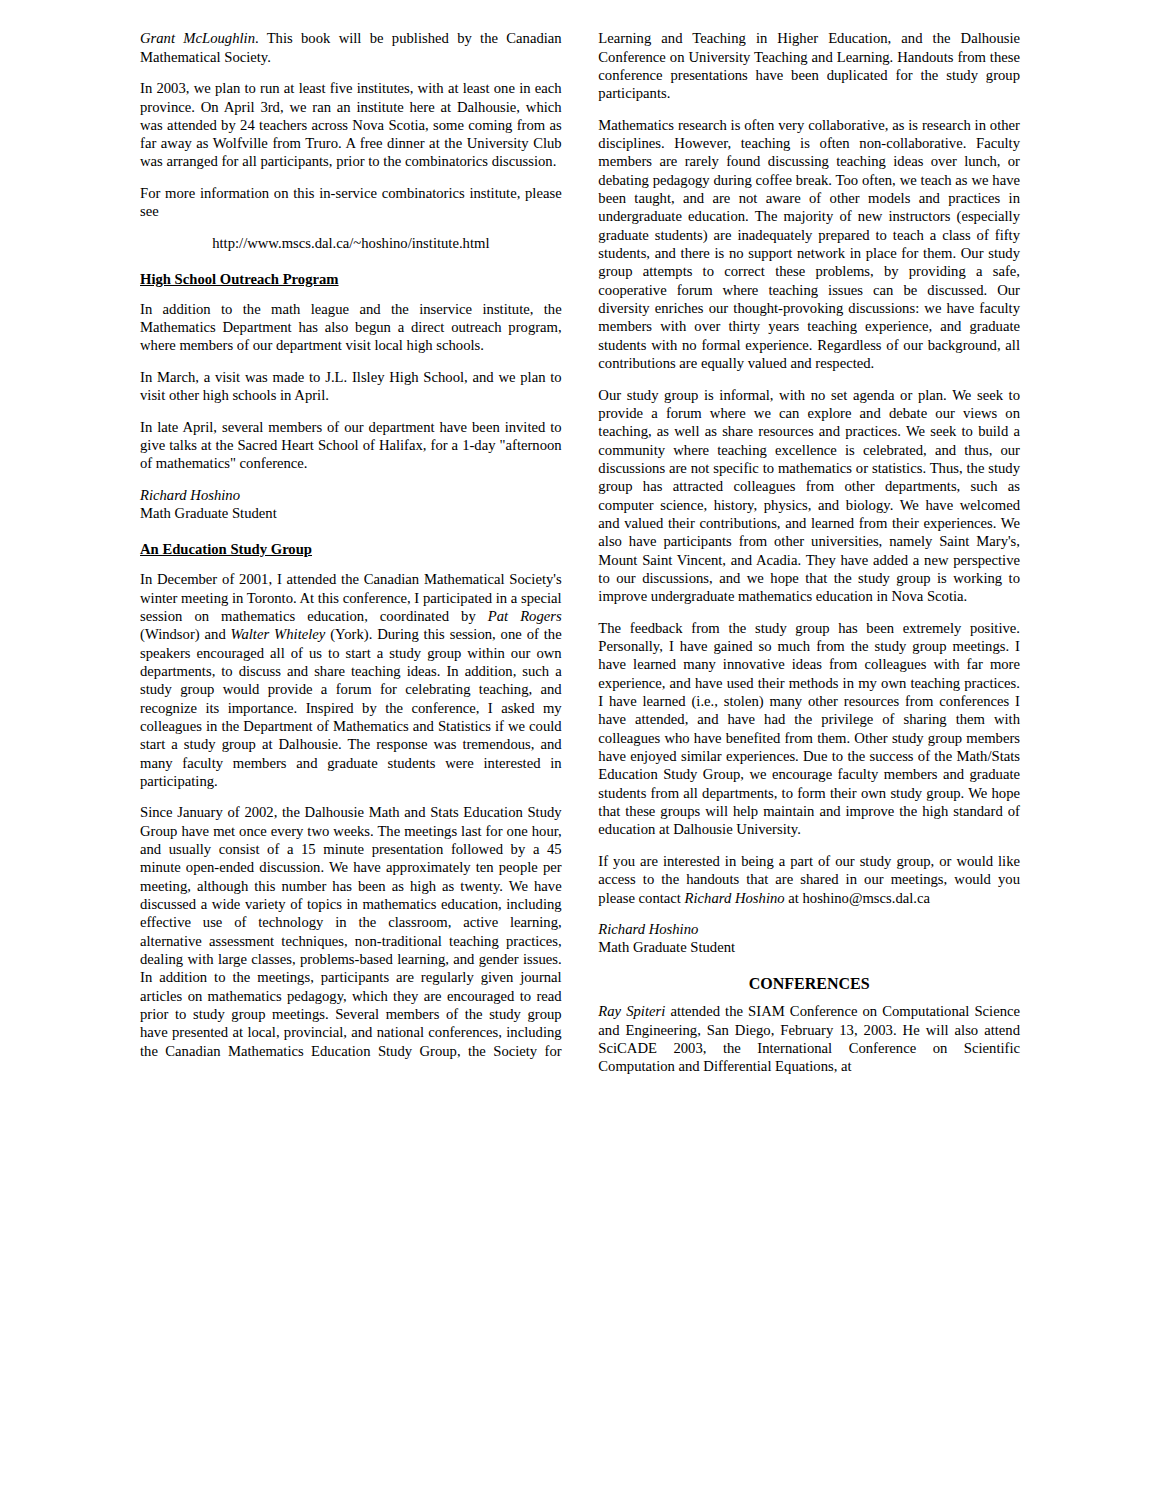Grant McLoughlin. This book will be published by the Canadian Mathematical Society.
In 2003, we plan to run at least five institutes, with at least one in each province. On April 3rd, we ran an institute here at Dalhousie, which was attended by 24 teachers across Nova Scotia, some coming from as far away as Wolfville from Truro. A free dinner at the University Club was arranged for all participants, prior to the combinatorics discussion.
For more information on this in-service combinatorics institute, please see
http://www.mscs.dal.ca/~hoshino/institute.html
High School Outreach Program
In addition to the math league and the inservice institute, the Mathematics Department has also begun a direct outreach program, where members of our department visit local high schools.
In March, a visit was made to J.L. Ilsley High School, and we plan to visit other high schools in April.
In late April, several members of our department have been invited to give talks at the Sacred Heart School of Halifax, for a 1-day "afternoon of mathematics" conference.
Richard Hoshino
Math Graduate Student
An Education Study Group
In December of 2001, I attended the Canadian Mathematical Society's winter meeting in Toronto. At this conference, I participated in a special session on mathematics education, coordinated by Pat Rogers (Windsor) and Walter Whiteley (York). During this session, one of the speakers encouraged all of us to start a study group within our own departments, to discuss and share teaching ideas. In addition, such a study group would provide a forum for celebrating teaching, and recognize its importance. Inspired by the conference, I asked my colleagues in the Department of Mathematics and Statistics if we could start a study group at Dalhousie. The response was tremendous, and many faculty members and graduate students were interested in participating.
Since January of 2002, the Dalhousie Math and Stats Education Study Group have met once every two weeks. The meetings last for one hour, and usually consist of a 15 minute presentation followed by a 45 minute open-ended discussion. We have approximately ten people per meeting, although this number has been as high as twenty. We have discussed a wide variety of topics in mathematics education, including effective use of technology in the classroom, active learning, alternative assessment techniques, non-traditional teaching practices, dealing with large classes, problems-based learning, and gender issues. In addition to the meetings, participants are regularly given journal articles on mathematics pedagogy, which they are encouraged to read prior to study group meetings. Several members of the study group have presented at local, provincial, and national conferences, including the Canadian Mathematics Education Study Group, the Society for Learning and Teaching in Higher Education, and the Dalhousie Conference on University Teaching and Learning. Handouts from these conference presentations have been duplicated for the study group participants.
Mathematics research is often very collaborative, as is research in other disciplines. However, teaching is often non-collaborative. Faculty members are rarely found discussing teaching ideas over lunch, or debating pedagogy during coffee break. Too often, we teach as we have been taught, and are not aware of other models and practices in undergraduate education. The majority of new instructors (especially graduate students) are inadequately prepared to teach a class of fifty students, and there is no support network in place for them. Our study group attempts to correct these problems, by providing a safe, cooperative forum where teaching issues can be discussed. Our diversity enriches our thought-provoking discussions: we have faculty members with over thirty years teaching experience, and graduate students with no formal experience. Regardless of our background, all contributions are equally valued and respected.
Our study group is informal, with no set agenda or plan. We seek to provide a forum where we can explore and debate our views on teaching, as well as share resources and practices. We seek to build a community where teaching excellence is celebrated, and thus, our discussions are not specific to mathematics or statistics. Thus, the study group has attracted colleagues from other departments, such as computer science, history, physics, and biology. We have welcomed and valued their contributions, and learned from their experiences. We also have participants from other universities, namely Saint Mary's, Mount Saint Vincent, and Acadia. They have added a new perspective to our discussions, and we hope that the study group is working to improve undergraduate mathematics education in Nova Scotia.
The feedback from the study group has been extremely positive. Personally, I have gained so much from the study group meetings. I have learned many innovative ideas from colleagues with far more experience, and have used their methods in my own teaching practices. I have learned (i.e., stolen) many other resources from conferences I have attended, and have had the privilege of sharing them with colleagues who have benefited from them. Other study group members have enjoyed similar experiences. Due to the success of the Math/Stats Education Study Group, we encourage faculty members and graduate students from all departments, to form their own study group. We hope that these groups will help maintain and improve the high standard of education at Dalhousie University.
If you are interested in being a part of our study group, or would like access to the handouts that are shared in our meetings, would you please contact Richard Hoshino at hoshino@mscs.dal.ca
Richard Hoshino
Math Graduate Student
CONFERENCES
Ray Spiteri attended the SIAM Conference on Computational Science and Engineering, San Diego, February 13, 2003. He will also attend SciCADE 2003, the International Conference on Scientific Computation and Differential Equations, at